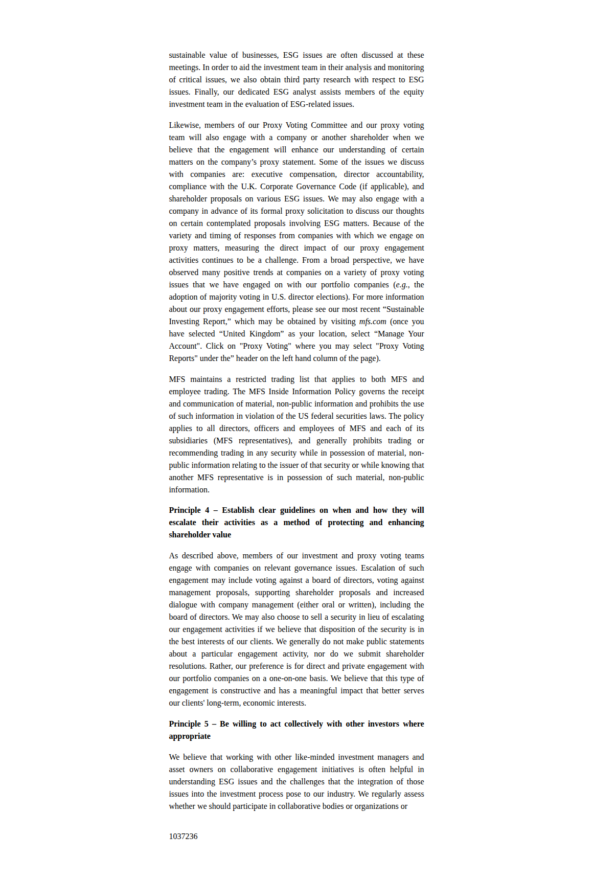sustainable value of businesses, ESG issues are often discussed at these meetings. In order to aid the investment team in their analysis and monitoring of critical issues, we also obtain third party research with respect to ESG issues. Finally, our dedicated ESG analyst assists members of the equity investment team in the evaluation of ESG-related issues.
Likewise, members of our Proxy Voting Committee and our proxy voting team will also engage with a company or another shareholder when we believe that the engagement will enhance our understanding of certain matters on the company’s proxy statement. Some of the issues we discuss with companies are: executive compensation, director accountability, compliance with the U.K. Corporate Governance Code (if applicable), and shareholder proposals on various ESG issues. We may also engage with a company in advance of its formal proxy solicitation to discuss our thoughts on certain contemplated proposals involving ESG matters. Because of the variety and timing of responses from companies with which we engage on proxy matters, measuring the direct impact of our proxy engagement activities continues to be a challenge. From a broad perspective, we have observed many positive trends at companies on a variety of proxy voting issues that we have engaged on with our portfolio companies (e.g., the adoption of majority voting in U.S. director elections). For more information about our proxy engagement efforts, please see our most recent “Sustainable Investing Report,” which may be obtained by visiting mfs.com (once you have selected “United Kingdom” as your location, select “Manage Your Account". Click on "Proxy Voting" where you may select "Proxy Voting Reports" under the” header on the left hand column of the page).
MFS maintains a restricted trading list that applies to both MFS and employee trading. The MFS Inside Information Policy governs the receipt and communication of material, non-public information and prohibits the use of such information in violation of the US federal securities laws. The policy applies to all directors, officers and employees of MFS and each of its subsidiaries (MFS representatives), and generally prohibits trading or recommending trading in any security while in possession of material, non-public information relating to the issuer of that security or while knowing that another MFS representative is in possession of such material, non-public information.
Principle 4 – Establish clear guidelines on when and how they will escalate their activities as a method of protecting and enhancing shareholder value
As described above, members of our investment and proxy voting teams engage with companies on relevant governance issues. Escalation of such engagement may include voting against a board of directors, voting against management proposals, supporting shareholder proposals and increased dialogue with company management (either oral or written), including the board of directors. We may also choose to sell a security in lieu of escalating our engagement activities if we believe that disposition of the security is in the best interests of our clients. We generally do not make public statements about a particular engagement activity, nor do we submit shareholder resolutions. Rather, our preference is for direct and private engagement with our portfolio companies on a one-on-one basis. We believe that this type of engagement is constructive and has a meaningful impact that better serves our clients' long-term, economic interests.
Principle 5 – Be willing to act collectively with other investors where appropriate
We believe that working with other like-minded investment managers and asset owners on collaborative engagement initiatives is often helpful in understanding ESG issues and the challenges that the integration of those issues into the investment process pose to our industry. We regularly assess whether we should participate in collaborative bodies or organizations or
1037236